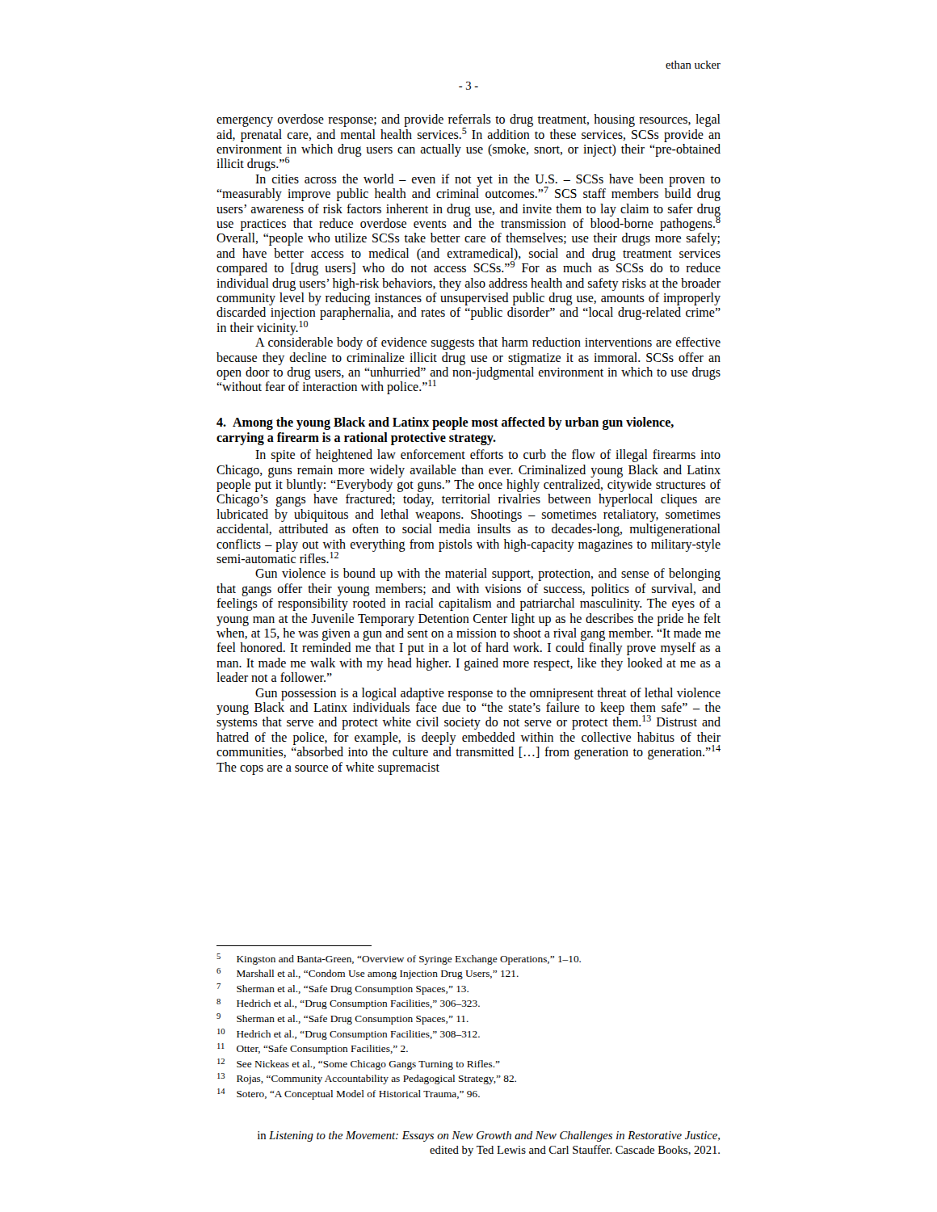ethan ucker
- 3 -
emergency overdose response; and provide referrals to drug treatment, housing resources, legal aid, prenatal care, and mental health services.5 In addition to these services, SCSs provide an environment in which drug users can actually use (smoke, snort, or inject) their “pre-obtained illicit drugs.”6
In cities across the world – even if not yet in the U.S. – SCSs have been proven to “measurably improve public health and criminal outcomes.”7 SCS staff members build drug users’ awareness of risk factors inherent in drug use, and invite them to lay claim to safer drug use practices that reduce overdose events and the transmission of blood-borne pathogens.8 Overall, “people who utilize SCSs take better care of themselves; use their drugs more safely; and have better access to medical (and extramedical), social and drug treatment services compared to [drug users] who do not access SCSs.”9 For as much as SCSs do to reduce individual drug users’ high-risk behaviors, they also address health and safety risks at the broader community level by reducing instances of unsupervised public drug use, amounts of improperly discarded injection paraphernalia, and rates of “public disorder” and “local drug-related crime” in their vicinity.10
A considerable body of evidence suggests that harm reduction interventions are effective because they decline to criminalize illicit drug use or stigmatize it as immoral. SCSs offer an open door to drug users, an “unhurried” and non-judgmental environment in which to use drugs “without fear of interaction with police.”11
4. Among the young Black and Latinx people most affected by urban gun violence, carrying a firearm is a rational protective strategy.
In spite of heightened law enforcement efforts to curb the flow of illegal firearms into Chicago, guns remain more widely available than ever. Criminalized young Black and Latinx people put it bluntly: “Everybody got guns.” The once highly centralized, citywide structures of Chicago’s gangs have fractured; today, territorial rivalries between hyperlocal cliques are lubricated by ubiquitous and lethal weapons. Shootings – sometimes retaliatory, sometimes accidental, attributed as often to social media insults as to decades-long, multigenerational conflicts – play out with everything from pistols with high-capacity magazines to military-style semi-automatic rifles.12
Gun violence is bound up with the material support, protection, and sense of belonging that gangs offer their young members; and with visions of success, politics of survival, and feelings of responsibility rooted in racial capitalism and patriarchal masculinity. The eyes of a young man at the Juvenile Temporary Detention Center light up as he describes the pride he felt when, at 15, he was given a gun and sent on a mission to shoot a rival gang member. “It made me feel honored. It reminded me that I put in a lot of hard work. I could finally prove myself as a man. It made me walk with my head higher. I gained more respect, like they looked at me as a leader not a follower.”
Gun possession is a logical adaptive response to the omnipresent threat of lethal violence young Black and Latinx individuals face due to “the state’s failure to keep them safe” – the systems that serve and protect white civil society do not serve or protect them.13 Distrust and hatred of the police, for example, is deeply embedded within the collective habitus of their communities, “absorbed into the culture and transmitted […] from generation to generation.”14 The cops are a source of white supremacist
5 Kingston and Banta-Green, “Overview of Syringe Exchange Operations,” 1–10.
6 Marshall et al., “Condom Use among Injection Drug Users,” 121.
7 Sherman et al., “Safe Drug Consumption Spaces,” 13.
8 Hedrich et al., “Drug Consumption Facilities,” 306–323.
9 Sherman et al., “Safe Drug Consumption Spaces,” 11.
10 Hedrich et al., “Drug Consumption Facilities,” 308–312.
11 Otter, “Safe Consumption Facilities,” 2.
12 See Nickeas et al., “Some Chicago Gangs Turning to Rifles.”
13 Rojas, “Community Accountability as Pedagogical Strategy,” 82.
14 Sotero, “A Conceptual Model of Historical Trauma,” 96.
in Listening to the Movement: Essays on New Growth and New Challenges in Restorative Justice,
edited by Ted Lewis and Carl Stauffer. Cascade Books, 2021.